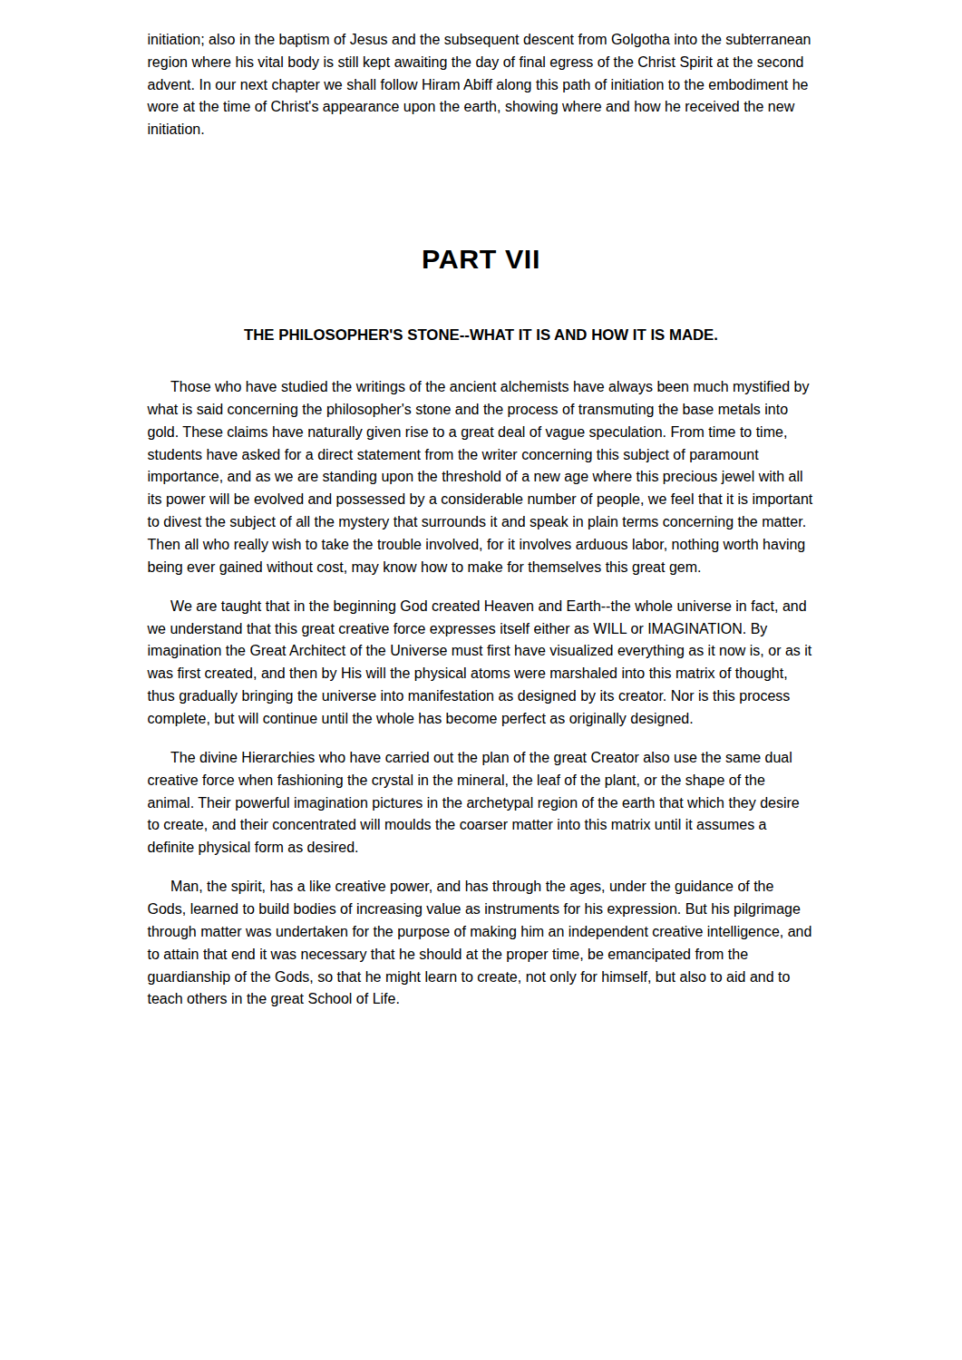initiation; also in the baptism of Jesus and the subsequent descent from Golgotha into the subterranean region where his vital body is still kept awaiting the day of final egress of the Christ Spirit at the second advent. In our next chapter we shall follow Hiram Abiff along this path of initiation to the embodiment he wore at the time of Christ's appearance upon the earth, showing where and how he received the new initiation.
PART VII
THE PHILOSOPHER'S STONE--WHAT IT IS AND HOW IT IS MADE.
Those who have studied the writings of the ancient alchemists have always been much mystified by what is said concerning the philosopher's stone and the process of transmuting the base metals into gold. These claims have naturally given rise to a great deal of vague speculation. From time to time, students have asked for a direct statement from the writer concerning this subject of paramount importance, and as we are standing upon the threshold of a new age where this precious jewel with all its power will be evolved and possessed by a considerable number of people, we feel that it is important to divest the subject of all the mystery that surrounds it and speak in plain terms concerning the matter. Then all who really wish to take the trouble involved, for it involves arduous labor, nothing worth having being ever gained without cost, may know how to make for themselves this great gem.
We are taught that in the beginning God created Heaven and Earth--the whole universe in fact, and we understand that this great creative force expresses itself either as WILL or IMAGINATION. By imagination the Great Architect of the Universe must first have visualized everything as it now is, or as it was first created, and then by His will the physical atoms were marshaled into this matrix of thought, thus gradually bringing the universe into manifestation as designed by its creator. Nor is this process complete, but will continue until the whole has become perfect as originally designed.
The divine Hierarchies who have carried out the plan of the great Creator also use the same dual creative force when fashioning the crystal in the mineral, the leaf of the plant, or the shape of the animal. Their powerful imagination pictures in the archetypal region of the earth that which they desire to create, and their concentrated will moulds the coarser matter into this matrix until it assumes a definite physical form as desired.
Man, the spirit, has a like creative power, and has through the ages, under the guidance of the Gods, learned to build bodies of increasing value as instruments for his expression. But his pilgrimage through matter was undertaken for the purpose of making him an independent creative intelligence, and to attain that end it was necessary that he should at the proper time, be emancipated from the guardianship of the Gods, so that he might learn to create, not only for himself, but also to aid and to teach others in the great School of Life.